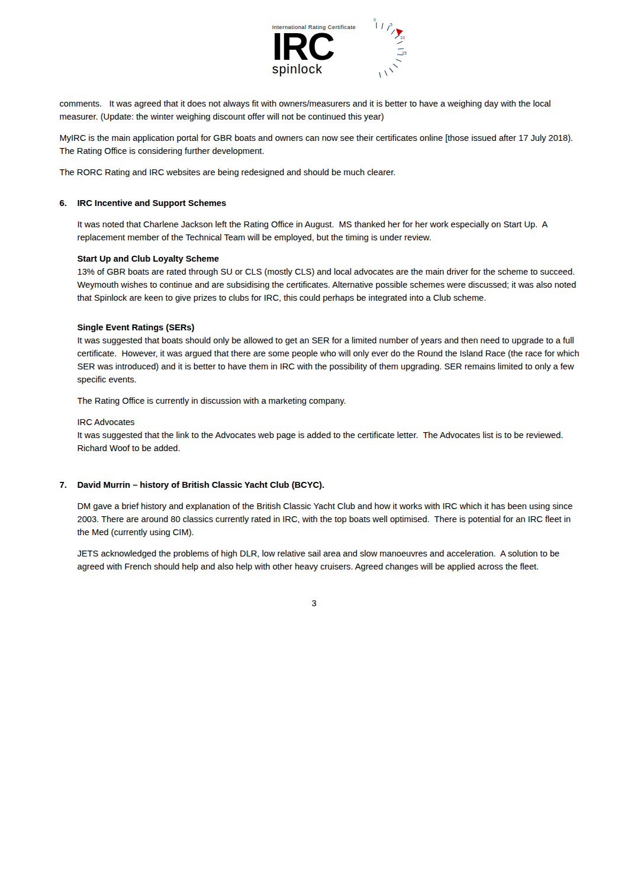International Rating Certificate
IRC
spinlock
0 5 10 15
comments. It was agreed that it does not always fit with owners/measurers and it is better to have a weighing day with the local measurer. (Update: the winter weighing discount offer will not be continued this year)
MyIRC is the main application portal for GBR boats and owners can now see their certificates online [those issued after 17 July 2018). The Rating Office is considering further development.
The RORC Rating and IRC websites are being redesigned and should be much clearer.
6. IRC Incentive and Support Schemes
It was noted that Charlene Jackson left the Rating Office in August. MS thanked her for her work especially on Start Up. A replacement member of the Technical Team will be employed, but the timing is under review.
Start Up and Club Loyalty Scheme
13% of GBR boats are rated through SU or CLS (mostly CLS) and local advocates are the main driver for the scheme to succeed. Weymouth wishes to continue and are subsidising the certificates. Alternative possible schemes were discussed; it was also noted that Spinlock are keen to give prizes to clubs for IRC, this could perhaps be integrated into a Club scheme.
Single Event Ratings (SERs)
It was suggested that boats should only be allowed to get an SER for a limited number of years and then need to upgrade to a full certificate. However, it was argued that there are some people who will only ever do the Round the Island Race (the race for which SER was introduced) and it is better to have them in IRC with the possibility of them upgrading. SER remains limited to only a few specific events.
The Rating Office is currently in discussion with a marketing company.
IRC Advocates
It was suggested that the link to the Advocates web page is added to the certificate letter. The Advocates list is to be reviewed. Richard Woof to be added.
7. David Murrin – history of British Classic Yacht Club (BCYC).
DM gave a brief history and explanation of the British Classic Yacht Club and how it works with IRC which it has been using since 2003. There are around 80 classics currently rated in IRC, with the top boats well optimised. There is potential for an IRC fleet in the Med (currently using CIM).
JETS acknowledged the problems of high DLR, low relative sail area and slow manoeuvres and acceleration. A solution to be agreed with French should help and also help with other heavy cruisers. Agreed changes will be applied across the fleet.
3